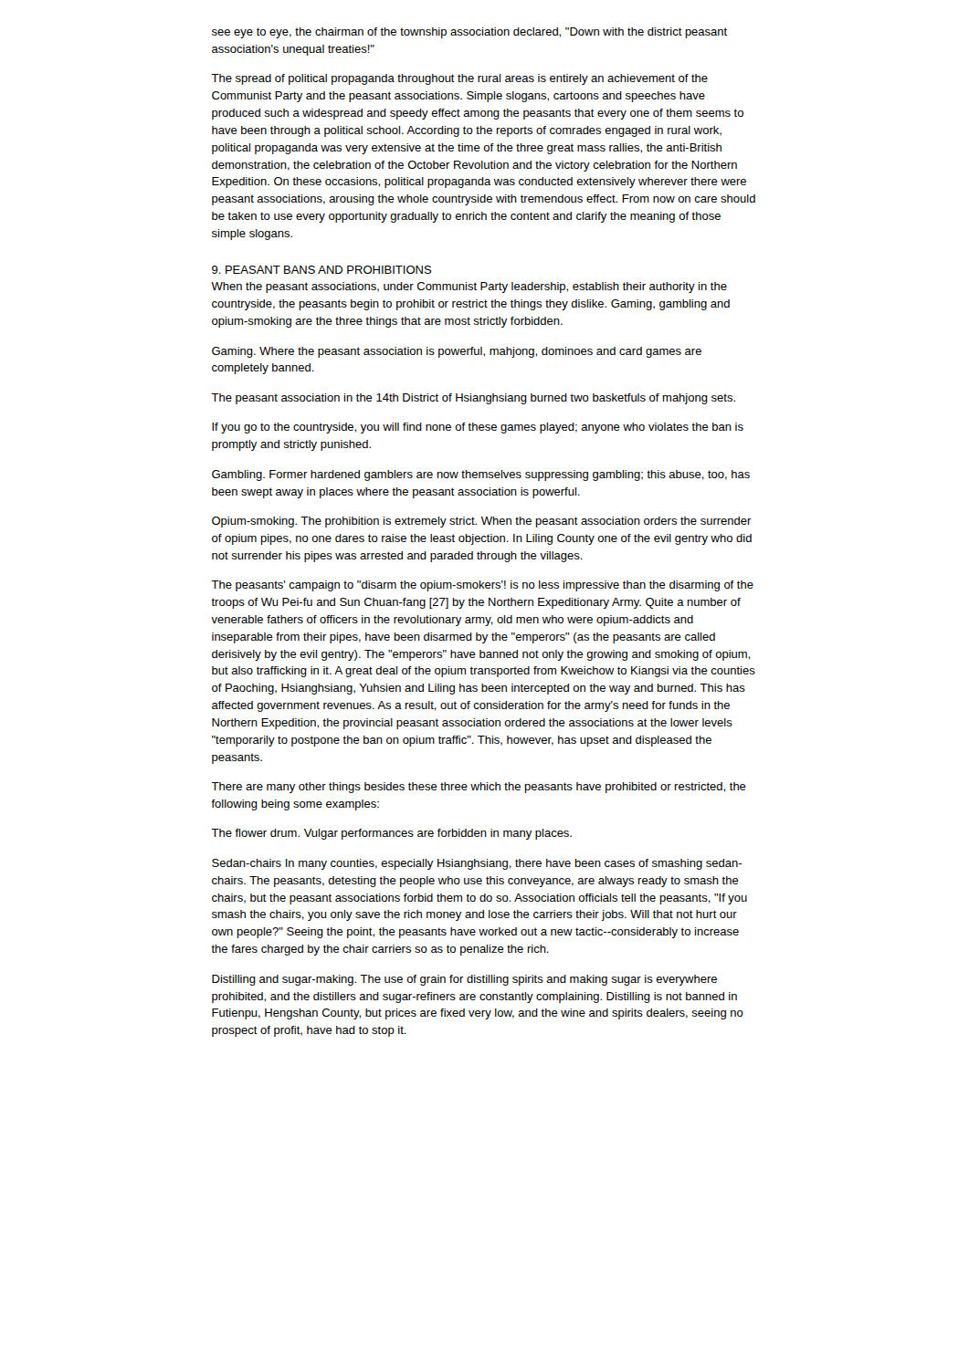see eye to eye, the chairman of the township association declared, "Down with the district peasant association's unequal treaties!"
The spread of political propaganda throughout the rural areas is entirely an achievement of the Communist Party and the peasant associations. Simple slogans, cartoons and speeches have produced such a widespread and speedy effect among the peasants that every one of them seems to have been through a political school. According to the reports of comrades engaged in rural work, political propaganda was very extensive at the time of the three great mass rallies, the anti-British demonstration, the celebration of the October Revolution and the victory celebration for the Northern Expedition. On these occasions, political propaganda was conducted extensively wherever there were peasant associations, arousing the whole countryside with tremendous effect. From now on care should be taken to use every opportunity gradually to enrich the content and clarify the meaning of those simple slogans.
9. Peasant Bans and Prohibitions
When the peasant associations, under Communist Party leadership, establish their authority in the countryside, the peasants begin to prohibit or restrict the things they dislike. Gaming, gambling and opium-smoking are the three things that are most strictly forbidden.
Gaming. Where the peasant association is powerful, mahjong, dominoes and card games are completely banned.
The peasant association in the 14th District of Hsianghsiang burned two basketfuls of mahjong sets.
If you go to the countryside, you will find none of these games played; anyone who violates the ban is promptly and strictly punished.
Gambling. Former hardened gamblers are now themselves suppressing gambling; this abuse, too, has been swept away in places where the peasant association is powerful.
Opium-smoking. The prohibition is extremely strict. When the peasant association orders the surrender of opium pipes, no one dares to raise the least objection. In Liling County one of the evil gentry who did not surrender his pipes was arrested and paraded through the villages.
The peasants' campaign to "disarm the opium-smokers'! is no less impressive than the disarming of the troops of Wu Pei-fu and Sun Chuan-fang [27] by the Northern Expeditionary Army. Quite a number of venerable fathers of officers in the revolutionary army, old men who were opium-addicts and inseparable from their pipes, have been disarmed by the "emperors" (as the peasants are called derisively by the evil gentry). The "emperors" have banned not only the growing and smoking of opium, but also trafficking in it. A great deal of the opium transported from Kweichow to Kiangsi via the counties of Paoching, Hsianghsiang, Yuhsien and Liling has been intercepted on the way and burned. This has affected government revenues. As a result, out of consideration for the army's need for funds in the Northern Expedition, the provincial peasant association ordered the associations at the lower levels "temporarily to postpone the ban on opium traffic". This, however, has upset and displeased the peasants.
There are many other things besides these three which the peasants have prohibited or restricted, the following being some examples:
The flower drum. Vulgar performances are forbidden in many places.
Sedan-chairs In many counties, especially Hsianghsiang, there have been cases of smashing sedan-chairs. The peasants, detesting the people who use this conveyance, are always ready to smash the chairs, but the peasant associations forbid them to do so. Association officials tell the peasants, "If you smash the chairs, you only save the rich money and lose the carriers their jobs. Will that not hurt our own people?" Seeing the point, the peasants have worked out a new tactic--considerably to increase the fares charged by the chair carriers so as to penalize the rich.
Distilling and sugar-making. The use of grain for distilling spirits and making sugar is everywhere prohibited, and the distillers and sugar-refiners are constantly complaining. Distilling is not banned in Futienpu, Hengshan County, but prices are fixed very low, and the wine and spirits dealers, seeing no prospect of profit, have had to stop it.